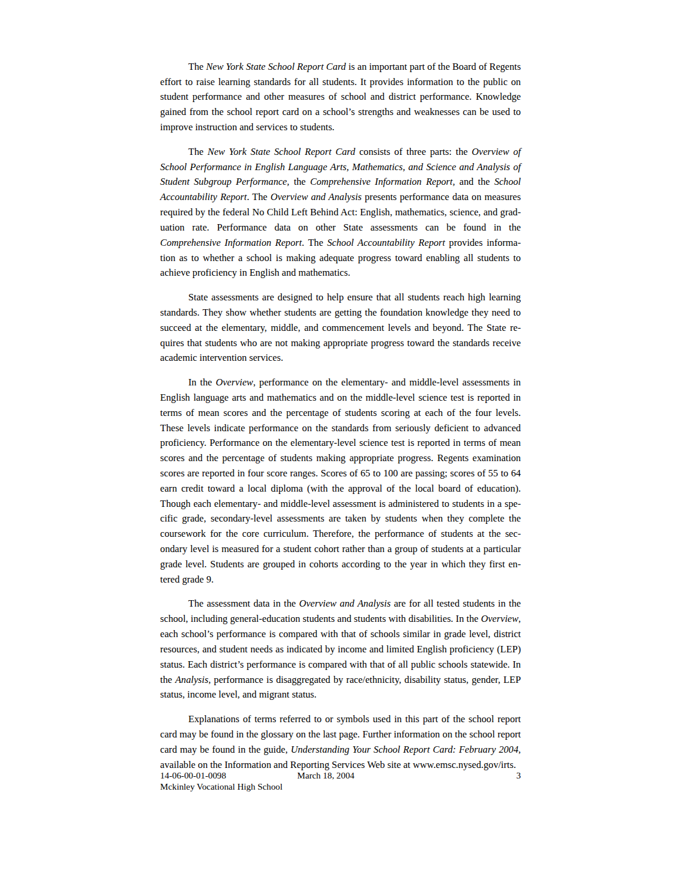The New York State School Report Card is an important part of the Board of Regents effort to raise learning standards for all students. It provides information to the public on student performance and other measures of school and district performance. Knowledge gained from the school report card on a school’s strengths and weaknesses can be used to improve instruction and services to students.
The New York State School Report Card consists of three parts: the Overview of School Performance in English Language Arts, Mathematics, and Science and Analysis of Student Subgroup Performance, the Comprehensive Information Report, and the School Accountability Report. The Overview and Analysis presents performance data on measures required by the federal No Child Left Behind Act: English, mathematics, science, and graduation rate. Performance data on other State assessments can be found in the Comprehensive Information Report. The School Accountability Report provides information as to whether a school is making adequate progress toward enabling all students to achieve proficiency in English and mathematics.
State assessments are designed to help ensure that all students reach high learning standards. They show whether students are getting the foundation knowledge they need to succeed at the elementary, middle, and commencement levels and beyond. The State requires that students who are not making appropriate progress toward the standards receive academic intervention services.
In the Overview, performance on the elementary- and middle-level assessments in English language arts and mathematics and on the middle-level science test is reported in terms of mean scores and the percentage of students scoring at each of the four levels. These levels indicate performance on the standards from seriously deficient to advanced proficiency. Performance on the elementary-level science test is reported in terms of mean scores and the percentage of students making appropriate progress. Regents examination scores are reported in four score ranges. Scores of 65 to 100 are passing; scores of 55 to 64 earn credit toward a local diploma (with the approval of the local board of education). Though each elementary- and middle-level assessment is administered to students in a specific grade, secondary-level assessments are taken by students when they complete the coursework for the core curriculum. Therefore, the performance of students at the secondary level is measured for a student cohort rather than a group of students at a particular grade level. Students are grouped in cohorts according to the year in which they first entered grade 9.
The assessment data in the Overview and Analysis are for all tested students in the school, including general-education students and students with disabilities. In the Overview, each school’s performance is compared with that of schools similar in grade level, district resources, and student needs as indicated by income and limited English proficiency (LEP) status. Each district’s performance is compared with that of all public schools statewide. In the Analysis, performance is disaggregated by race/ethnicity, disability status, gender, LEP status, income level, and migrant status.
Explanations of terms referred to or symbols used in this part of the school report card may be found in the glossary on the last page. Further information on the school report card may be found in the guide, Understanding Your School Report Card: February 2004, available on the Information and Reporting Services Web site at www.emsc.nysed.gov/irts.
| 14-06-00-01-0098 Mckinley Vocational High School | March 18, 2004 | 3 |